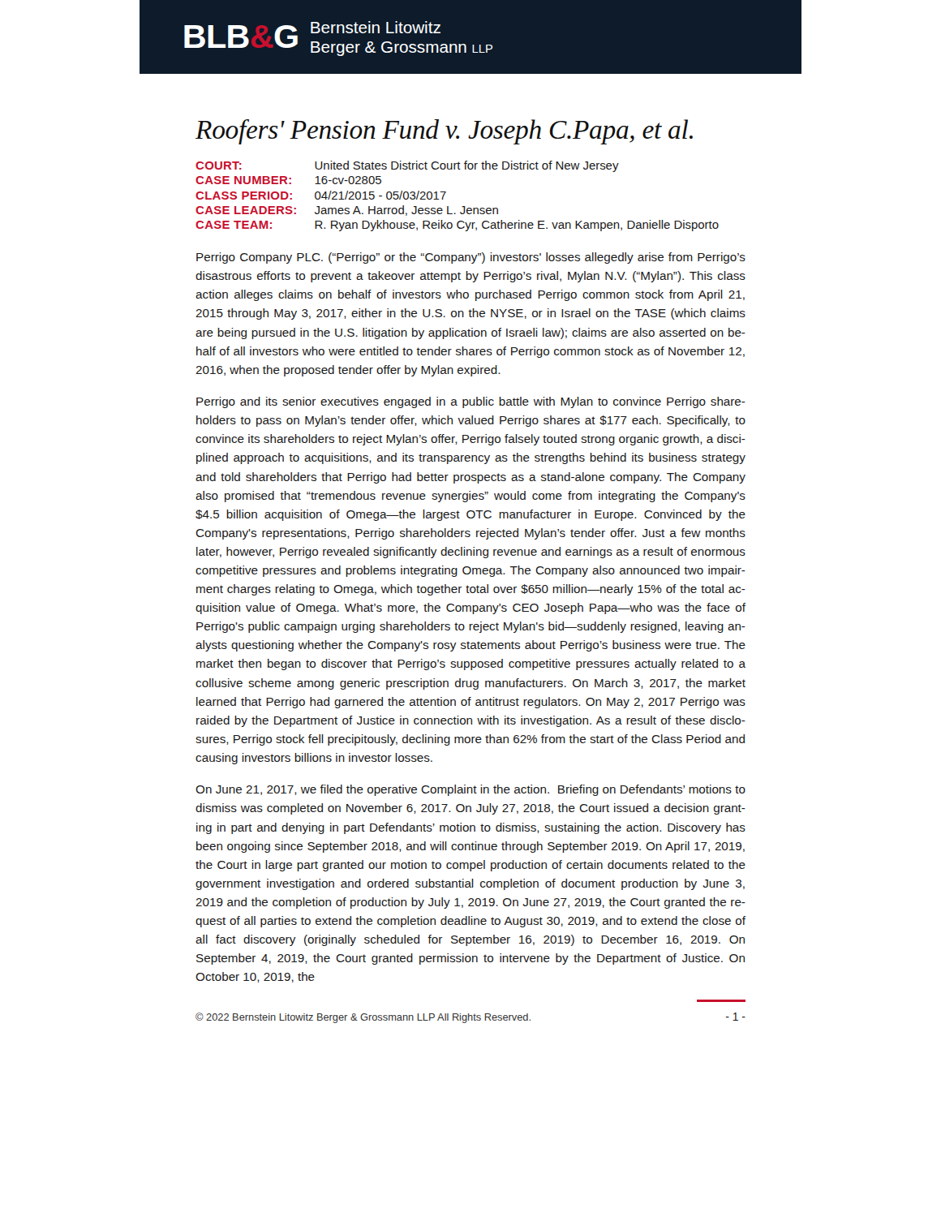BLB&G Bernstein Litowitz
Berger & Grossmann LLP
Roofers' Pension Fund v. Joseph C.Papa, et al.
| COURT: | United States District Court for the District of New Jersey |
| CASE NUMBER: | 16-cv-02805 |
| CLASS PERIOD: | 04/21/2015 - 05/03/2017 |
| CASE LEADERS: | James A. Harrod, Jesse L. Jensen |
| CASE TEAM: | R. Ryan Dykhouse, Reiko Cyr, Catherine E. van Kampen, Danielle Disporto |
Perrigo Company PLC. (“Perrigo” or the “Company”) investors' losses allegedly arise from Perrigo’s disastrous efforts to prevent a takeover attempt by Perrigo’s rival, Mylan N.V. (“Mylan”). This class action alleges claims on behalf of investors who purchased Perrigo common stock from April 21, 2015 through May 3, 2017, either in the U.S. on the NYSE, or in Israel on the TASE (which claims are being pursued in the U.S. litigation by application of Israeli law); claims are also asserted on behalf of all investors who were entitled to tender shares of Perrigo common stock as of November 12, 2016, when the proposed tender offer by Mylan expired.
Perrigo and its senior executives engaged in a public battle with Mylan to convince Perrigo shareholders to pass on Mylan’s tender offer, which valued Perrigo shares at $177 each. Specifically, to convince its shareholders to reject Mylan’s offer, Perrigo falsely touted strong organic growth, a disciplined approach to acquisitions, and its transparency as the strengths behind its business strategy and told shareholders that Perrigo had better prospects as a stand-alone company. The Company also promised that “tremendous revenue synergies” would come from integrating the Company's $4.5 billion acquisition of Omega—the largest OTC manufacturer in Europe. Convinced by the Company's representations, Perrigo shareholders rejected Mylan’s tender offer. Just a few months later, however, Perrigo revealed significantly declining revenue and earnings as a result of enormous competitive pressures and problems integrating Omega. The Company also announced two impairment charges relating to Omega, which together total over $650 million—nearly 15% of the total acquisition value of Omega. What’s more, the Company's CEO Joseph Papa—who was the face of Perrigo's public campaign urging shareholders to reject Mylan's bid—suddenly resigned, leaving analysts questioning whether the Company's rosy statements about Perrigo’s business were true. The market then began to discover that Perrigo’s supposed competitive pressures actually related to a collusive scheme among generic prescription drug manufacturers. On March 3, 2017, the market learned that Perrigo had garnered the attention of antitrust regulators. On May 2, 2017 Perrigo was raided by the Department of Justice in connection with its investigation. As a result of these disclosures, Perrigo stock fell precipitously, declining more than 62% from the start of the Class Period and causing investors billions in investor losses.
On June 21, 2017, we filed the operative Complaint in the action. Briefing on Defendants’ motions to dismiss was completed on November 6, 2017. On July 27, 2018, the Court issued a decision granting in part and denying in part Defendants’ motion to dismiss, sustaining the action. Discovery has been ongoing since September 2018, and will continue through September 2019. On April 17, 2019, the Court in large part granted our motion to compel production of certain documents related to the government investigation and ordered substantial completion of document production by June 3, 2019 and the completion of production by July 1, 2019. On June 27, 2019, the Court granted the request of all parties to extend the completion deadline to August 30, 2019, and to extend the close of all fact discovery (originally scheduled for September 16, 2019) to December 16, 2019. On September 4, 2019, the Court granted permission to intervene by the Department of Justice. On October 10, 2019, the
© 2022 Bernstein Litowitz Berger & Grossmann LLP All Rights Reserved. - 1 -